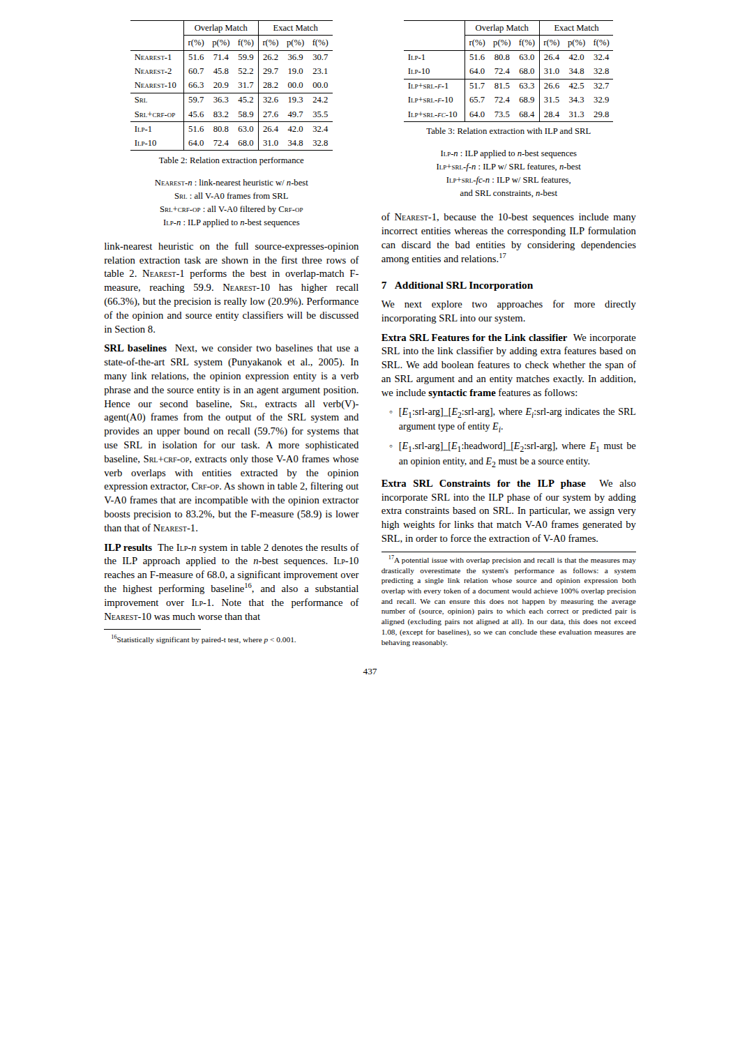| | Overlap Match | Exact Match |
| | r(%) | p(%) | f(%) | r(%) | p(%) | f(%) |
| Nearest-1 | 51.6 | 71.4 | 59.9 | 26.2 | 36.9 | 30.7 |
| Nearest-2 | 60.7 | 45.8 | 52.2 | 29.7 | 19.0 | 23.1 |
| Nearest-10 | 66.3 | 20.9 | 31.7 | 28.2 | 00.0 | 00.0 |
| Srl | 59.7 | 36.3 | 45.2 | 32.6 | 19.3 | 24.2 |
| Srl+crf-op | 45.6 | 83.2 | 58.9 | 27.6 | 49.7 | 35.5 |
| Ilp-1 | 51.6 | 80.8 | 63.0 | 26.4 | 42.0 | 32.4 |
| Ilp-10 | 64.0 | 72.4 | 68.0 | 31.0 | 34.8 | 32.8 |
Table 2: Relation extraction performance
Nearest-n : link-nearest heuristic w/ n-best
Srl : all V-A0 frames from SRL
Srl+crf-op : all V-A0 filtered by Crf-op
Ilp-n : ILP applied to n-best sequences
link-nearest heuristic on the full source-expresses-opinion relation extraction task are shown in the first three rows of table 2. Nearest-1 performs the best in overlap-match F-measure, reaching 59.9. Nearest-10 has higher recall (66.3%), but the precision is really low (20.9%). Performance of the opinion and source entity classifiers will be discussed in Section 8.
SRL baselines Next, we consider two baselines that use a state-of-the-art SRL system (Punyakanok et al., 2005). In many link relations, the opinion expression entity is a verb phrase and the source entity is in an agent argument position. Hence our second baseline, Srl, extracts all verb(V)-agent(A0) frames from the output of the SRL system and provides an upper bound on recall (59.7%) for systems that use SRL in isolation for our task. A more sophisticated baseline, Srl+crf-op, extracts only those V-A0 frames whose verb overlaps with entities extracted by the opinion expression extractor, Crf-op. As shown in table 2, filtering out V-A0 frames that are incompatible with the opinion extractor boosts precision to 83.2%, but the F-measure (58.9) is lower than that of Nearest-1.
ILP results The Ilp-n system in table 2 denotes the results of the ILP approach applied to the n-best sequences. Ilp-10 reaches an F-measure of 68.0, a significant improvement over the highest performing baseline16, and also a substantial improvement over Ilp-1. Note that the performance of Nearest-10 was much worse than that
16Statistically significant by paired-t test, where p < 0.001.
| | Overlap Match | Exact Match |
| | r(%) | p(%) | f(%) | r(%) | p(%) | f(%) |
| Ilp-1 | 51.6 | 80.8 | 63.0 | 26.4 | 42.0 | 32.4 |
| Ilp-10 | 64.0 | 72.4 | 68.0 | 31.0 | 34.8 | 32.8 |
| Ilp+srl- f -1 | 51.7 | 81.5 | 63.3 | 26.6 | 42.5 | 32.7 |
| Ilp+srl- f -10 | 65.7 | 72.4 | 68.9 | 31.5 | 34.3 | 32.9 |
| Ilp+srl- fc -10 | 64.0 | 73.5 | 68.4 | 28.4 | 31.3 | 29.8 |
Table 3: Relation extraction with ILP and SRL
Ilp-n : ILP applied to n-best sequences
Ilp+srl-f-n : ILP w/ SRL features, n-best
Ilp+srl-fc-n : ILP w/ SRL features,
and SRL constraints, n-best
of Nearest-1, because the 10-best sequences include many incorrect entities whereas the corresponding ILP formulation can discard the bad entities by considering dependencies among entities and relations.17
7 Additional SRL Incorporation
We next explore two approaches for more directly incorporating SRL into our system.
Extra SRL Features for the Link classifier We incorporate SRL into the link classifier by adding extra features based on SRL. We add boolean features to check whether the span of an SRL argument and an entity matches exactly. In addition, we include syntactic frame features as follows:
[E1:srl-arg]_[E2:srl-arg], where Ei:srl-arg indicates the SRL argument type of entity Ei.
[E1.srl-arg]_[E1:headword]_[E2:srl-arg], where E1 must be an opinion entity, and E2 must be a source entity.
Extra SRL Constraints for the ILP phase We also incorporate SRL into the ILP phase of our system by adding extra constraints based on SRL. In particular, we assign very high weights for links that match V-A0 frames generated by SRL, in order to force the extraction of V-A0 frames.
17A potential issue with overlap precision and recall is that the measures may drastically overestimate the system's performance as follows: a system predicting a single link relation whose source and opinion expression both overlap with every token of a document would achieve 100% overlap precision and recall. We can ensure this does not happen by measuring the average number of (source, opinion) pairs to which each correct or predicted pair is aligned (excluding pairs not aligned at all). In our data, this does not exceed 1.08, (except for baselines), so we can conclude these evaluation measures are behaving reasonably.
437